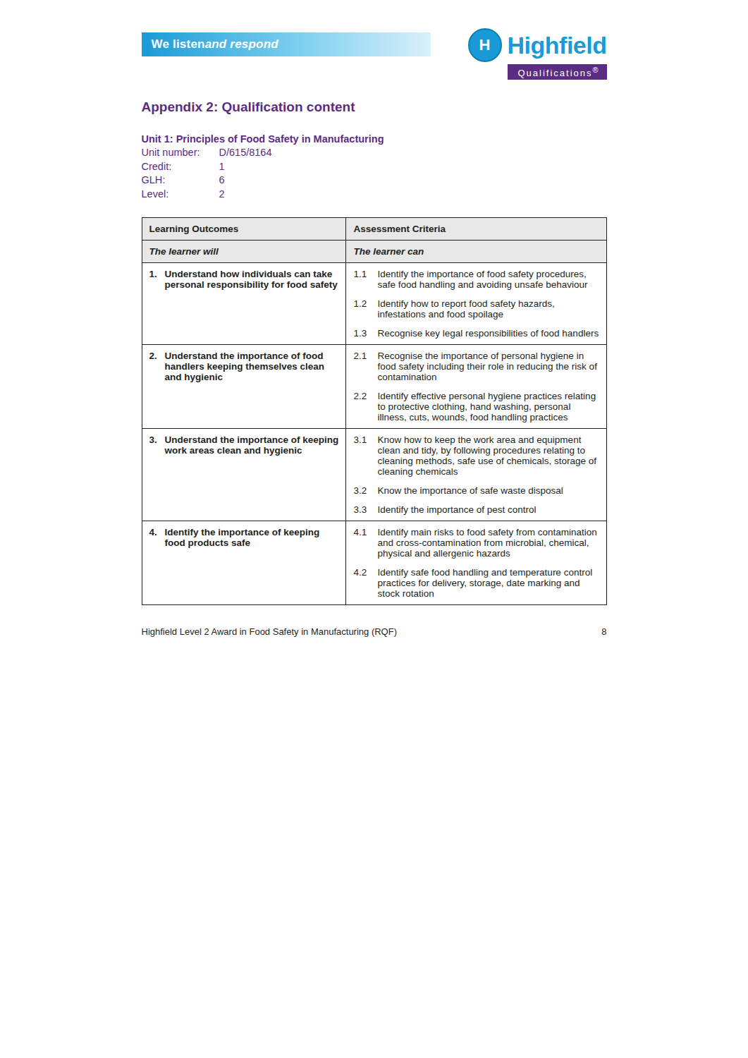We listen and respond
H
Highfield
Qualifications®
Appendix 2: Qualification content
Unit 1: Principles of Food Safety in Manufacturing
Unit number: D/615/8164
Credit: 1
GLH: 6
Level: 2
| Learning Outcomes | Assessment Criteria |
| --- | --- |
| The learner will | The learner can |
| 1. Understand how individuals can take personal responsibility for food safety | 1.1 Identify the importance of food safety procedures, safe food handling and avoiding unsafe behaviour 1.2 Identify how to report food safety hazards, infestations and food spoilage 1.3 Recognise key legal responsibilities of food handlers |
| 2. Understand the importance of food handlers keeping themselves clean and hygienic | 2.1 Recognise the importance of personal hygiene in food safety including their role in reducing the risk of contamination 2.2 Identify effective personal hygiene practices relating to protective clothing, hand washing, personal illness, cuts, wounds, food handling practices |
| 3. Understand the importance of keeping work areas clean and hygienic | 3.1 Know how to keep the work area and equipment clean and tidy, by following procedures relating to cleaning methods, safe use of chemicals, storage of cleaning chemicals 3.2 Know the importance of safe waste disposal 3.3 Identify the importance of pest control |
| 4. Identify the importance of keeping food products safe | 4.1 Identify main risks to food safety from contamination and cross-contamination from microbial, chemical, physical and allergenic hazards 4.2 Identify safe food handling and temperature control practices for delivery, storage, date marking and stock rotation |
Highfield Level 2 Award in Food Safety in Manufacturing (RQF)
8